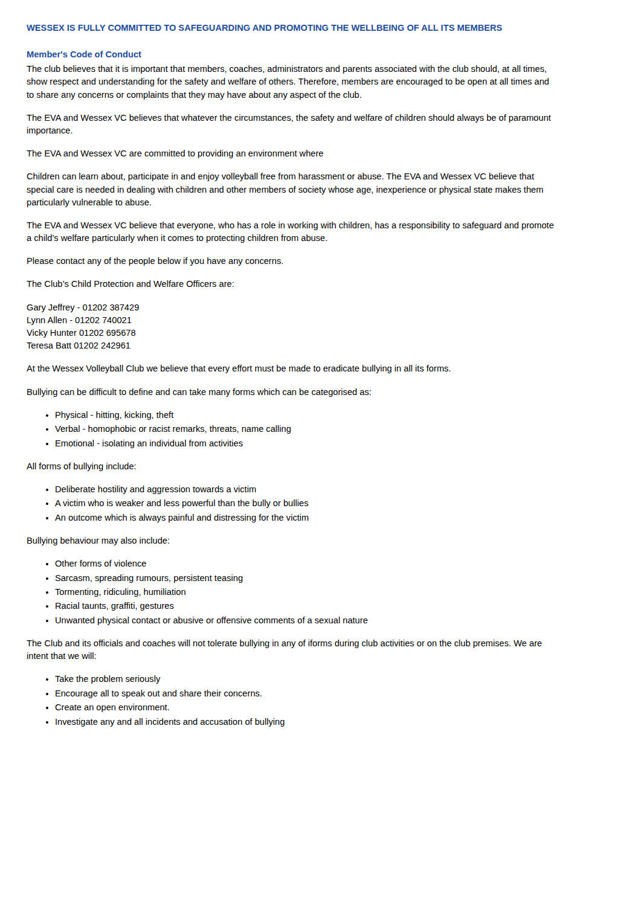Wessex is fully committed to safeguarding and promoting the wellbeing of all its members
Member's Code of Conduct
The club believes that it is important that members, coaches, administrators and parents associated with the club should, at all times, show respect and understanding for the safety and welfare of others. Therefore, members are encouraged to be open at all times and to share any concerns or complaints that they may have about any aspect of the club.
The EVA and Wessex VC believes that whatever the circumstances, the safety and welfare of children should always be of paramount importance.
The EVA and Wessex VC are committed to providing an environment where
Children can learn about, participate in and enjoy volleyball free from harassment or abuse. The EVA and Wessex VC believe that special care is needed in dealing with children and other members of society whose age, inexperience or physical state makes them particularly vulnerable to abuse.
The EVA and Wessex VC believe that everyone, who has a role in working with children, has a responsibility to safeguard and promote a child’s welfare particularly when it comes to protecting children from abuse.
Please contact any of the people below if you have any concerns.
The Club’s Child Protection and Welfare Officers are:
Gary Jeffrey - 01202 387429 Lynn Allen - 01202 740021 Vicky Hunter 01202 695678 Teresa Batt 01202 242961
At the Wessex Volleyball Club we believe that every effort must be made to eradicate bullying in all its forms.
Bullying can be difficult to define and can take many forms which can be categorised as:
Physical - hitting, kicking, theft
Verbal - homophobic or racist remarks, threats, name calling
Emotional - isolating an individual from activities
All forms of bullying include:
Deliberate hostility and aggression towards a victim
A victim who is weaker and less powerful than the bully or bullies
An outcome which is always painful and distressing for the victim
Bullying behaviour may also include:
Other forms of violence
Sarcasm, spreading rumours, persistent teasing
Tormenting, ridiculing, humiliation
Racial taunts, graffiti, gestures
Unwanted physical contact or abusive or offensive comments of a sexual nature
The Club and its officials and coaches will not tolerate bullying in any of iforms during club activities or on the club premises. We are intent that we will:
Take the problem seriously
Encourage all to speak out and share their concerns.
Create an open environment.
Investigate any and all incidents and accusation of bullying